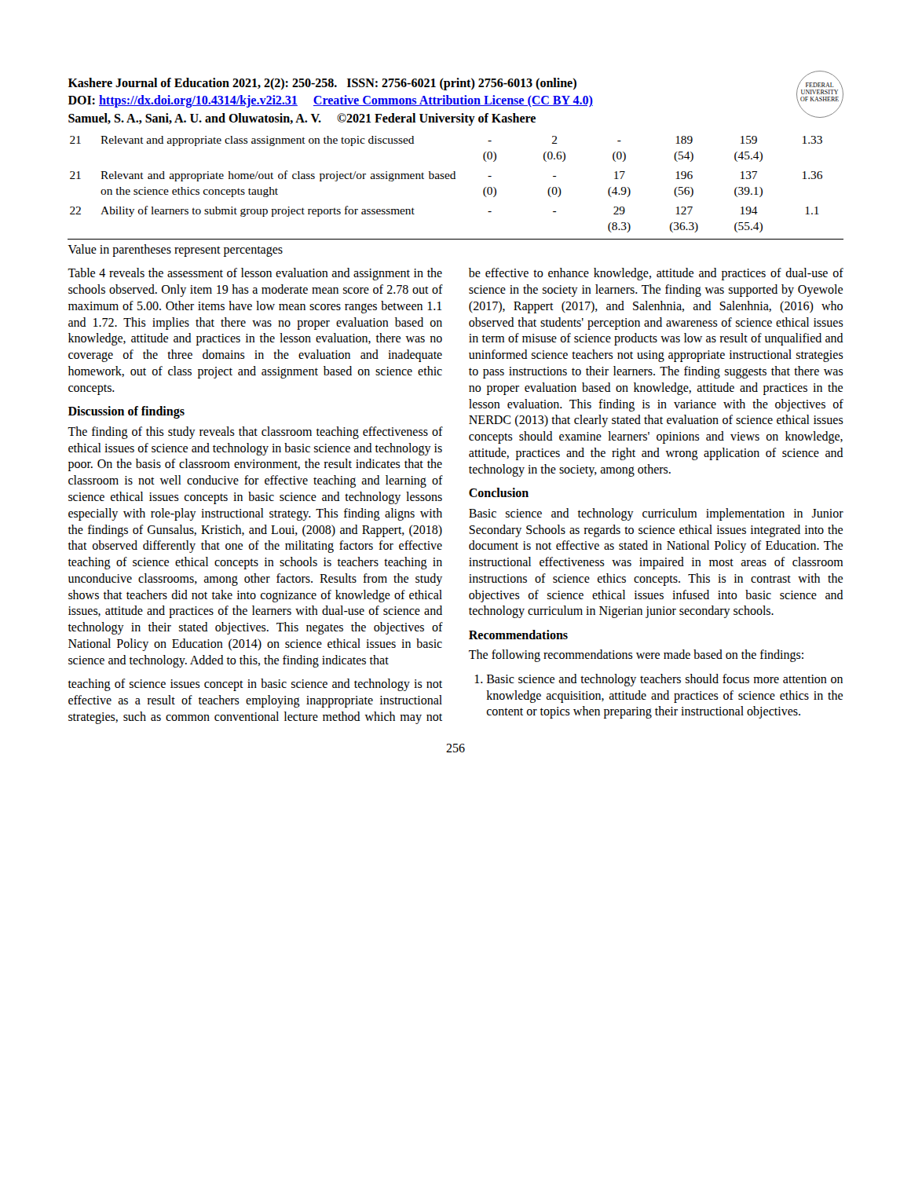FEDERAL UNIVERSITY OF KASHERE
Kashere Journal of Education 2021, 2(2): 250-258. ISSN: 2756-6021 (print) 2756-6013 (online)
DOI: https://dx.doi.org/10.4314/kje.v2i2.31 Creative Commons Attribution License (CC BY 4.0)
Samuel, S. A., Sani, A. U. and Oluwatosin, A. V. ©2021 Federal University of Kashere
| 21 | Relevant and appropriate class assignment on the topic discussed | - (0) | 2 (0.6) | - (0) | 189 (54) | 159 (45.4) | 1.33 |
| 21 | Relevant and appropriate home/out of class project/or assignment based on the science ethics concepts taught | - (0) | - (0) | 17 (4.9) | 196 (56) | 137 (39.1) | 1.36 |
| 22 | Ability of learners to submit group project reports for assessment | - | - | 29 (8.3) | 127 (36.3) | 194 (55.4) | 1.1 |
Value in parentheses represent percentages
Table 4 reveals the assessment of lesson evaluation and assignment in the schools observed. Only item 19 has a moderate mean score of 2.78 out of maximum of 5.00. Other items have low mean scores ranges between 1.1 and 1.72. This implies that there was no proper evaluation based on knowledge, attitude and practices in the lesson evaluation, there was no coverage of the three domains in the evaluation and inadequate homework, out of class project and assignment based on science ethic concepts.
Discussion of findings
The finding of this study reveals that classroom teaching effectiveness of ethical issues of science and technology in basic science and technology is poor. On the basis of classroom environment, the result indicates that the classroom is not well conducive for effective teaching and learning of science ethical issues concepts in basic science and technology lessons especially with role-play instructional strategy. This finding aligns with the findings of Gunsalus, Kristich, and Loui, (2008) and Rappert, (2018) that observed differently that one of the militating factors for effective teaching of science ethical concepts in schools is teachers teaching in unconducive classrooms, among other factors. Results from the study shows that teachers did not take into cognizance of knowledge of ethical issues, attitude and practices of the learners with dual-use of science and technology in their stated objectives. This negates the objectives of National Policy on Education (2014) on science ethical issues in basic science and technology. Added to this, the finding indicates that
teaching of science issues concept in basic science and technology is not effective as a result of teachers employing inappropriate instructional strategies, such as common conventional lecture method which may not be effective to enhance knowledge, attitude and practices of dual-use of science in the society in learners. The finding was supported by Oyewole (2017), Rappert (2017), and Salenhnia, and Salenhnia, (2016) who observed that students' perception and awareness of science ethical issues in term of misuse of science products was low as result of unqualified and uninformed science teachers not using appropriate instructional strategies to pass instructions to their learners. The finding suggests that there was no proper evaluation based on knowledge, attitude and practices in the lesson evaluation. This finding is in variance with the objectives of NERDC (2013) that clearly stated that evaluation of science ethical issues concepts should examine learners' opinions and views on knowledge, attitude, practices and the right and wrong application of science and technology in the society, among others.
Conclusion
Basic science and technology curriculum implementation in Junior Secondary Schools as regards to science ethical issues integrated into the document is not effective as stated in National Policy of Education. The instructional effectiveness was impaired in most areas of classroom instructions of science ethics concepts. This is in contrast with the objectives of science ethical issues infused into basic science and technology curriculum in Nigerian junior secondary schools.
Recommendations
The following recommendations were made based on the findings:
Basic science and technology teachers should focus more attention on knowledge acquisition, attitude and practices of science ethics in the content or topics when preparing their instructional objectives.
256